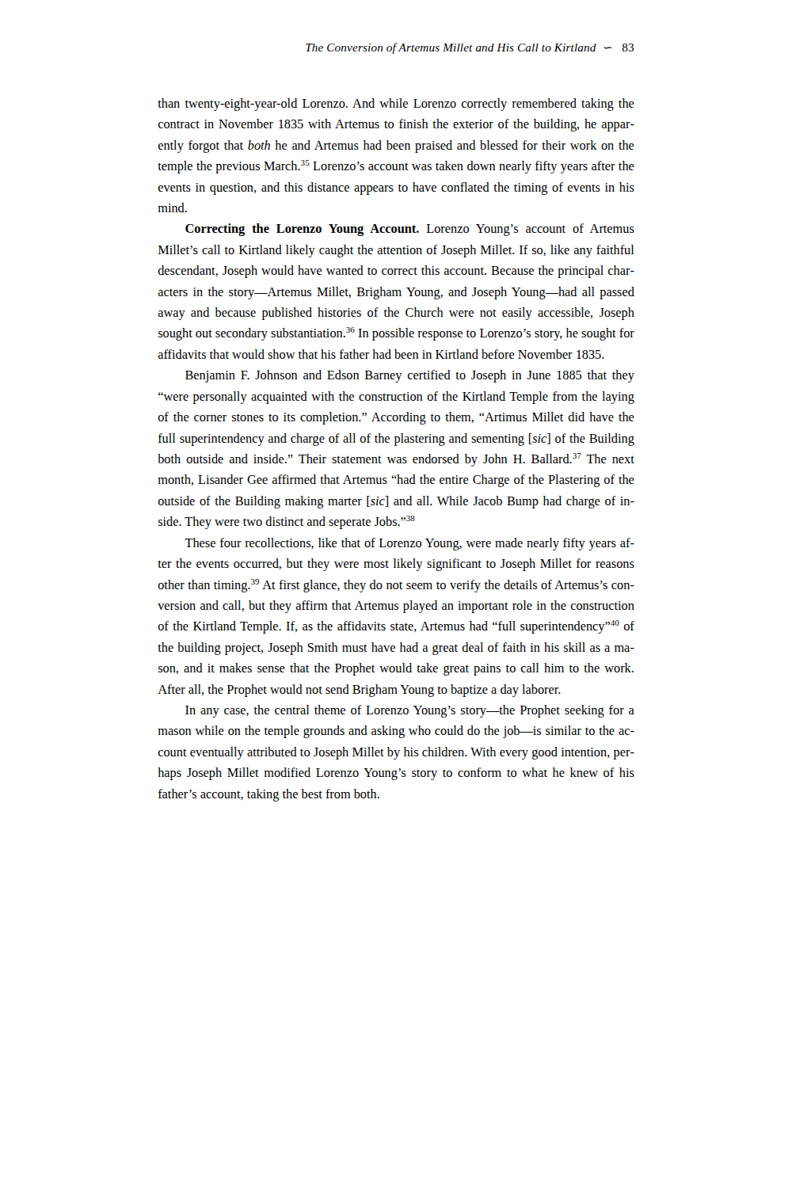The Conversion of Artemus Millet and His Call to Kirtland∽83
than twenty-eight-year-old Lorenzo. And while Lorenzo correctly remembered taking the contract in November 1835 with Artemus to finish the exterior of the building, he apparently forgot that both he and Artemus had been praised and blessed for their work on the temple the previous March.35 Lorenzo’s account was taken down nearly fifty years after the events in question, and this distance appears to have conflated the timing of events in his mind.
Correcting the Lorenzo Young Account. Lorenzo Young’s account of Artemus Millet’s call to Kirtland likely caught the attention of Joseph Millet. If so, like any faithful descendant, Joseph would have wanted to correct this account. Because the principal characters in the story—Artemus Millet, Brigham Young, and Joseph Young—had all passed away and because published histories of the Church were not easily accessible, Joseph sought out secondary substantiation.36 In possible response to Lorenzo’s story, he sought for affidavits that would show that his father had been in Kirtland before November 1835.
Benjamin F. Johnson and Edson Barney certified to Joseph in June 1885 that they “were personally acquainted with the construction of the Kirtland Temple from the laying of the corner stones to its completion.” According to them, “Artimus Millet did have the full superintendency and charge of all of the plastering and sementing [sic] of the Building both outside and inside.” Their statement was endorsed by John H. Ballard.37 The next month, Lisander Gee affirmed that Artemus “had the entire Charge of the Plastering of the outside of the Building making marter [sic] and all. While Jacob Bump had charge of inside. They were two distinct and seperate Jobs.”38
These four recollections, like that of Lorenzo Young, were made nearly fifty years after the events occurred, but they were most likely significant to Joseph Millet for reasons other than timing.39 At first glance, they do not seem to verify the details of Artemus’s conversion and call, but they affirm that Artemus played an important role in the construction of the Kirtland Temple. If, as the affidavits state, Artemus had “full superintendency”40 of the building project, Joseph Smith must have had a great deal of faith in his skill as a mason, and it makes sense that the Prophet would take great pains to call him to the work. After all, the Prophet would not send Brigham Young to baptize a day laborer.
In any case, the central theme of Lorenzo Young’s story—the Prophet seeking for a mason while on the temple grounds and asking who could do the job—is similar to the account eventually attributed to Joseph Millet by his children. With every good intention, perhaps Joseph Millet modified Lorenzo Young’s story to conform to what he knew of his father’s account, taking the best from both.